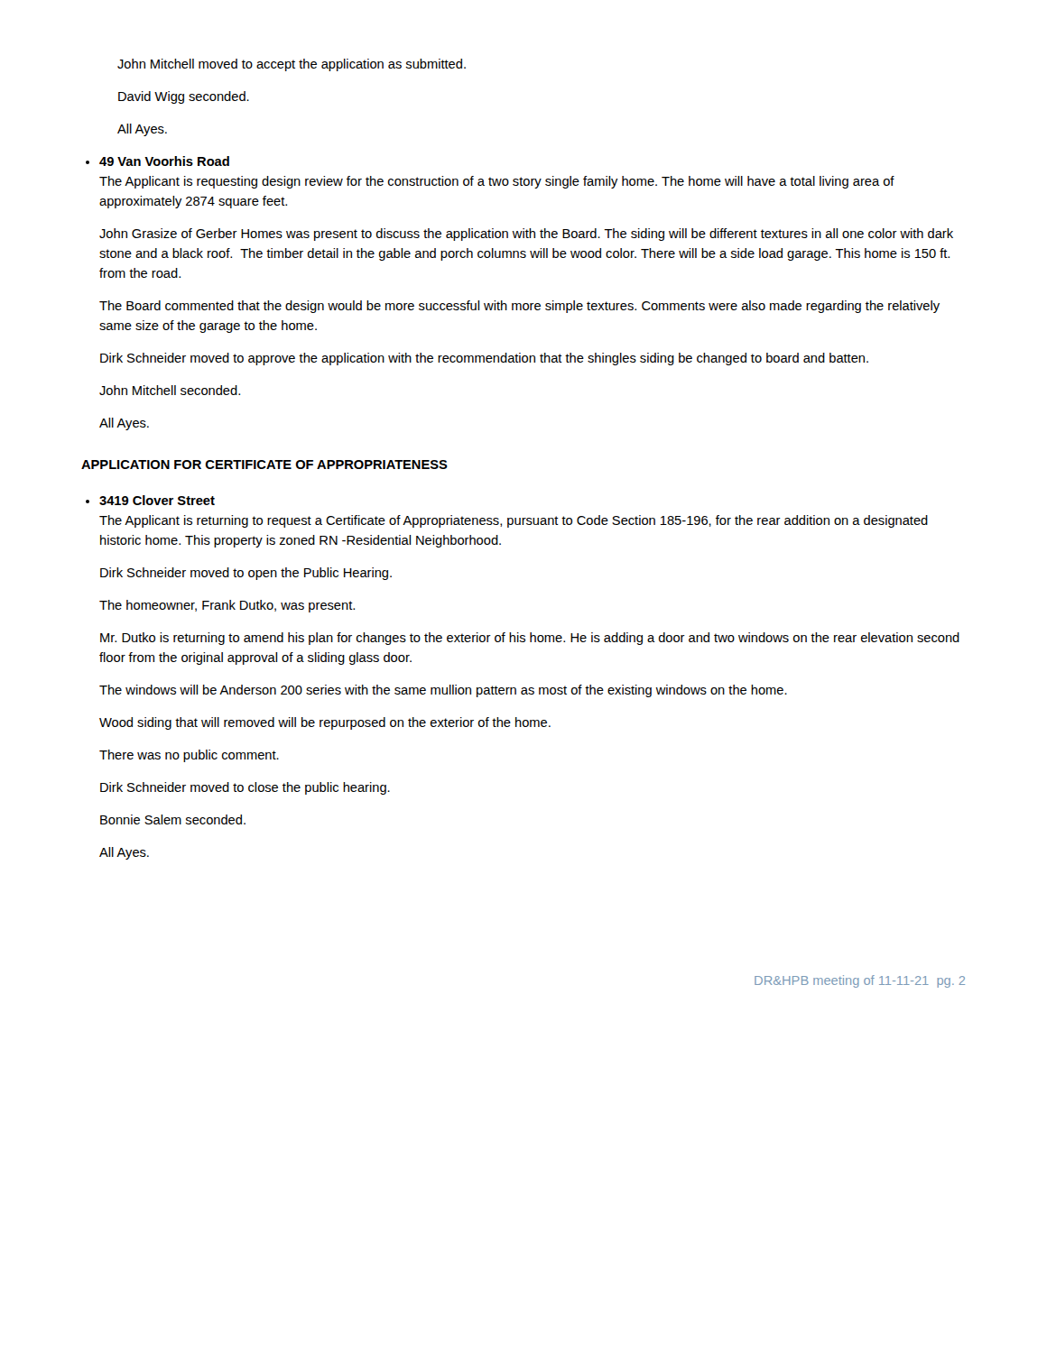John Mitchell moved to accept the application as submitted.
David Wigg seconded.
All Ayes.
49 Van Voorhis Road
The Applicant is requesting design review for the construction of a two story single family home. The home will have a total living area of approximately 2874 square feet.
John Grasize of Gerber Homes was present to discuss the application with the Board. The siding will be different textures in all one color with dark stone and a black roof. The timber detail in the gable and porch columns will be wood color. There will be a side load garage. This home is 150 ft. from the road.
The Board commented that the design would be more successful with more simple textures. Comments were also made regarding the relatively same size of the garage to the home.
Dirk Schneider moved to approve the application with the recommendation that the shingles siding be changed to board and batten.
John Mitchell seconded.
All Ayes.
APPLICATION FOR CERTIFICATE OF APPROPRIATENESS
3419 Clover Street
The Applicant is returning to request a Certificate of Appropriateness, pursuant to Code Section 185-196, for the rear addition on a designated historic home. This property is zoned RN -Residential Neighborhood.
Dirk Schneider moved to open the Public Hearing.
The homeowner, Frank Dutko, was present.
Mr. Dutko is returning to amend his plan for changes to the exterior of his home. He is adding a door and two windows on the rear elevation second floor from the original approval of a sliding glass door.
The windows will be Anderson 200 series with the same mullion pattern as most of the existing windows on the home.
Wood siding that will removed will be repurposed on the exterior of the home.
There was no public comment.
Dirk Schneider moved to close the public hearing.
Bonnie Salem seconded.
All Ayes.
DR&HPB meeting of 11-11-21 pg. 2